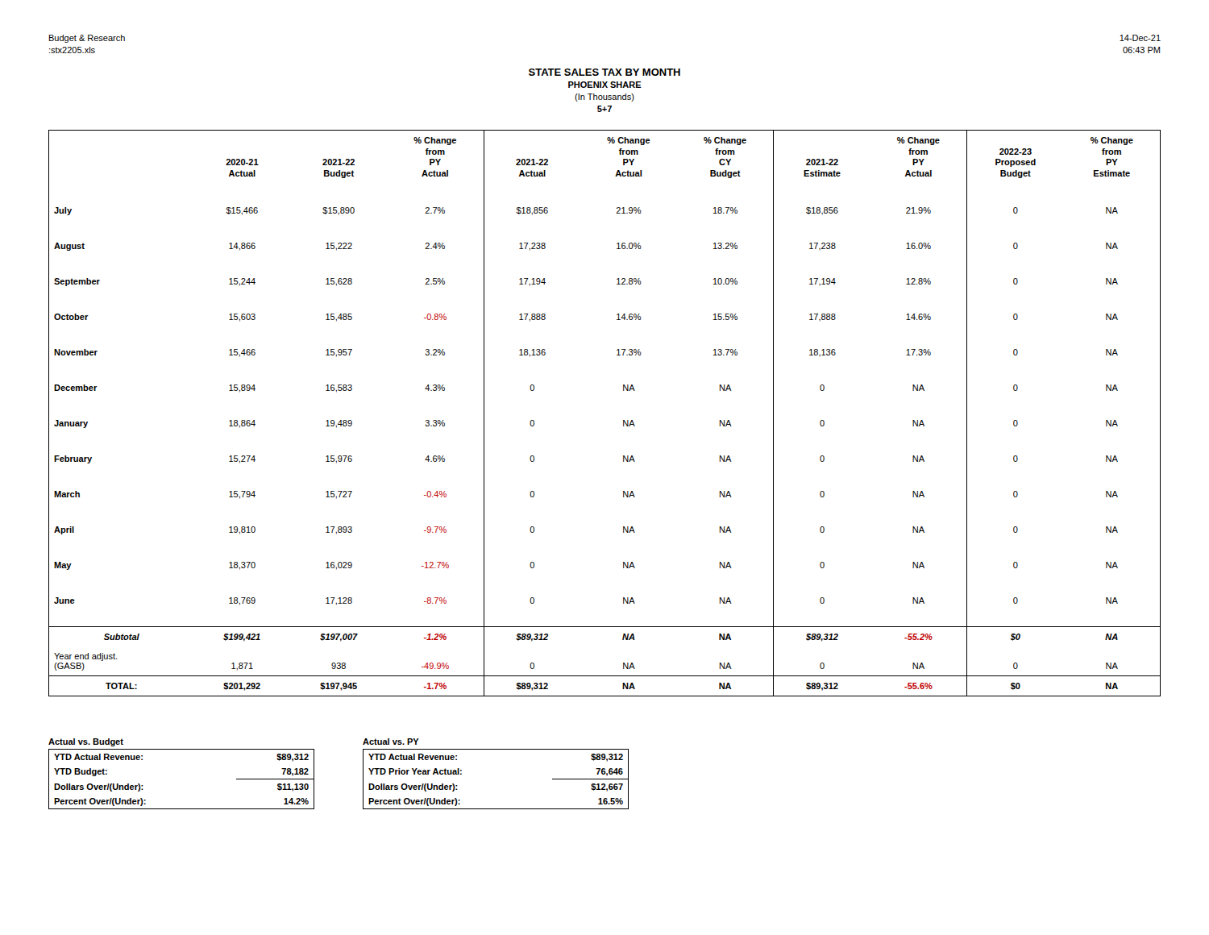Budget & Research
:stx2205.xls
14-Dec-21
06:43 PM
STATE SALES TAX BY MONTH
PHOENIX SHARE
(In Thousands)
5+7
| | 2020-21 Actual | 2021-22 Budget | % Change from PY Actual | 2021-22 Actual | % Change from PY Actual | % Change from CY Budget | 2021-22 Estimate | % Change from PY Actual | 2022-23 Proposed Budget | % Change from PY Estimate |
| --- | --- | --- | --- | --- | --- | --- | --- | --- | --- | --- |
| July | $15,466 | $15,890 | 2.7% | $18,856 | 21.9% | 18.7% | $18,856 | 21.9% | 0 | NA |
| August | 14,866 | 15,222 | 2.4% | 17,238 | 16.0% | 13.2% | 17,238 | 16.0% | 0 | NA |
| September | 15,244 | 15,628 | 2.5% | 17,194 | 12.8% | 10.0% | 17,194 | 12.8% | 0 | NA |
| October | 15,603 | 15,485 | -0.8% | 17,888 | 14.6% | 15.5% | 17,888 | 14.6% | 0 | NA |
| November | 15,466 | 15,957 | 3.2% | 18,136 | 17.3% | 13.7% | 18,136 | 17.3% | 0 | NA |
| December | 15,894 | 16,583 | 4.3% | 0 | NA | NA | 0 | NA | 0 | NA |
| January | 18,864 | 19,489 | 3.3% | 0 | NA | NA | 0 | NA | 0 | NA |
| February | 15,274 | 15,976 | 4.6% | 0 | NA | NA | 0 | NA | 0 | NA |
| March | 15,794 | 15,727 | -0.4% | 0 | NA | NA | 0 | NA | 0 | NA |
| April | 19,810 | 17,893 | -9.7% | 0 | NA | NA | 0 | NA | 0 | NA |
| May | 18,370 | 16,029 | -12.7% | 0 | NA | NA | 0 | NA | 0 | NA |
| June | 18,769 | 17,128 | -8.7% | 0 | NA | NA | 0 | NA | 0 | NA |
| Subtotal | $199,421 | $197,007 | -1.2% | $89,312 | NA | NA | $89,312 | -55.2% | $0 | NA |
| Year end adjust. (GASB) | 1,871 | 938 | -49.9% | 0 | NA | NA | 0 | NA | 0 | NA |
| TOTAL: | $201,292 | $197,945 | -1.7% | $89,312 | NA | NA | $89,312 | -55.6% | $0 | NA |
Actual vs. Budget
| YTD Actual Revenue: | $89,312 |
| YTD Budget: | 78,182 |
| Dollars Over/(Under): | $11,130 |
| Percent Over/(Under): | 14.2% |
Actual vs. PY
| YTD Actual Revenue: | $89,312 |
| YTD Prior Year Actual: | 76,646 |
| Dollars Over/(Under): | $12,667 |
| Percent Over/(Under): | 16.5% |